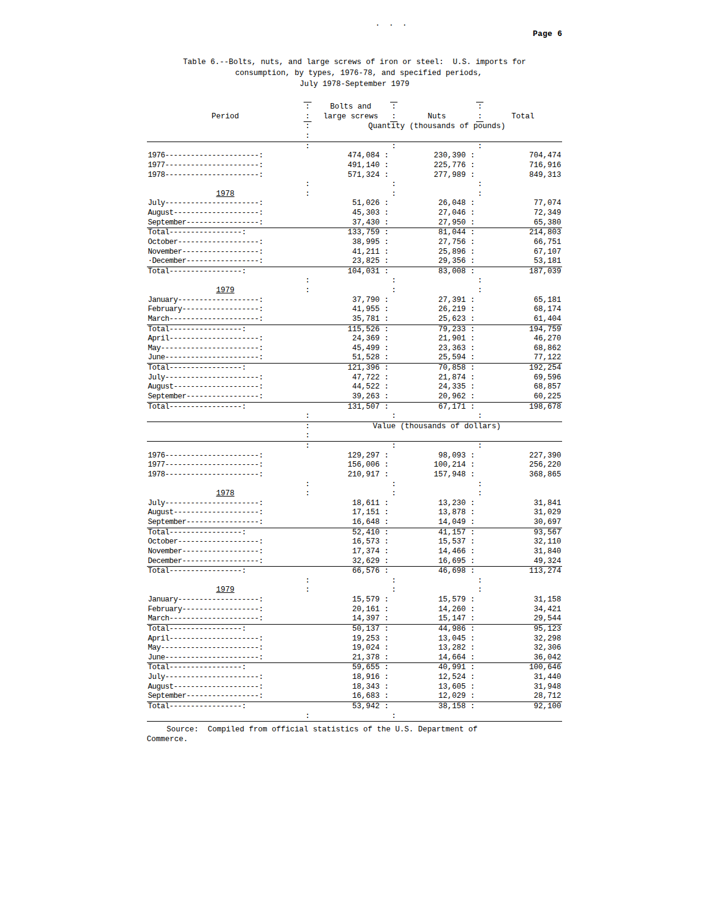. . .
Page 6
Table 6.--Bolts, nuts, and large screws of iron or steel: U.S. imports for consumption, by types, 1976-78, and specified periods, July 1978-September 1979
| Period | : | Bolts and | : | Nuts | : | Total |
| : | large screws | : | : |
| | : | Quantity (thousands of pounds) |
| | : | |
| | : | | : | | : | |
| 1976----------------------: | | 474,084 : | | 230,390 : | | 704,474 |
| 1977----------------------: | | 491,140 : | | 225,776 : | | 716,916 |
| 1978----------------------: | | 571,324 : | | 277,989 : | | 849,313 |
| | : | | : | | : | |
| 1978 | : | | : | | : | |
| July----------------------: | | 51,026 : | | 26,048 : | | 77,074 |
| August--------------------: | | 45,303 : | | 27,046 : | | 72,349 |
| September-----------------: | | 37,430 : | | 27,950 : | | 65,380 |
| Total-----------------: | | 133,759 : | | 81,044 : | | 214,803 |
| October-------------------: | | 38,995 : | | 27,756 : | | 66,751 |
| November------------------: | | 41,211 : | | 25,896 : | | 67,107 |
| ·December-----------------: | | 23,825 : | | 29,356 : | | 53,181 |
| Total-----------------: | | 104,031 : | | 83,008 : | | 187,039 |
| | : | | : | | : | |
| 1979 | : | | : | | : | |
| January-------------------: | | 37,790 : | | 27,391 : | | 65,181 |
| February------------------: | | 41,955 : | | 26,219 : | | 68,174 |
| March---------------------: | | 35,781 : | | 25,623 : | | 61,404 |
| Total-----------------: | | 115,526 : | | 79,233 : | | 194,759 |
| April---------------------: | | 24,369 : | | 21,901 : | | 46,270 |
| May-----------------------: | | 45,499 : | | 23,363 : | | 68,862 |
| June----------------------: | | 51,528 : | | 25,594 : | | 77,122 |
| Total-----------------: | | 121,396 : | | 70,858 : | | 192,254 |
| July----------------------: | | 47,722 : | | 21,874 : | | 69,596 |
| August--------------------: | | 44,522 : | | 24,335 : | | 68,857 |
| September-----------------: | | 39,263 : | | 20,962 : | | 60,225 |
| Total-----------------: | | 131,507 : | | 67,171 : | | 198,678 |
| | : | | : | | : | |
| | : | Value (thousands of dollars) |
| | : | |
| | : | | : | | : | |
| 1976----------------------: | | 129,297 : | | 98,093 : | | 227,390 |
| 1977----------------------: | | 156,006 : | | 100,214 : | | 256,220 |
| 1978----------------------: | | 210,917 : | | 157,948 : | | 368,865 |
| | : | | : | | : | |
| 1978 | : | | : | | : | |
| July----------------------: | | 18,611 : | | 13,230 : | | 31,841 |
| August--------------------: | | 17,151 : | | 13,878 : | | 31,029 |
| September-----------------: | | 16,648 : | | 14,049 : | | 30,697 |
| Total-----------------: | | 52,410 : | | 41,157 : | | 93,567 |
| October-------------------: | | 16,573 : | | 15,537 : | | 32,110 |
| November------------------: | | 17,374 : | | 14,466 : | | 31,840 |
| December------------------: | | 32,629 : | | 16,695 : | | 49,324 |
| Total-----------------: | | 66,576 : | | 46,698 : | | 113,274 |
| | : | | : | | : | |
| 1979 | : | | : | | : | |
| January-------------------: | | 15,579 : | | 15,579 : | | 31,158 |
| February------------------: | | 20,161 : | | 14,260 : | | 34,421 |
| March---------------------: | | 14,397 : | | 15,147 : | | 29,544 |
| Total-----------------: | | 50,137 : | | 44,986 : | | 95,123 |
| April---------------------: | | 19,253 : | | 13,045 : | | 32,298 |
| May-----------------------: | | 19,024 : | | 13,282 : | | 32,306 |
| June----------------------: | | 21,378 : | | 14,664 : | | 36,042 |
| Total-----------------: | | 59,655 : | | 40,991 : | | 100,646 |
| July----------------------: | | 18,916 : | | 12,524 : | | 31,440 |
| August--------------------: | | 18,343 : | | 13,605 : | | 31,948 |
| September-----------------: | | 16,683 : | | 12,029 : | | 28,712 |
| Total-----------------: | | 53,942 : | | 38,158 : | | 92,100 |
| | : | | : | | | |
Source: Compiled from official statistics of the U.S. Department of Commerce.